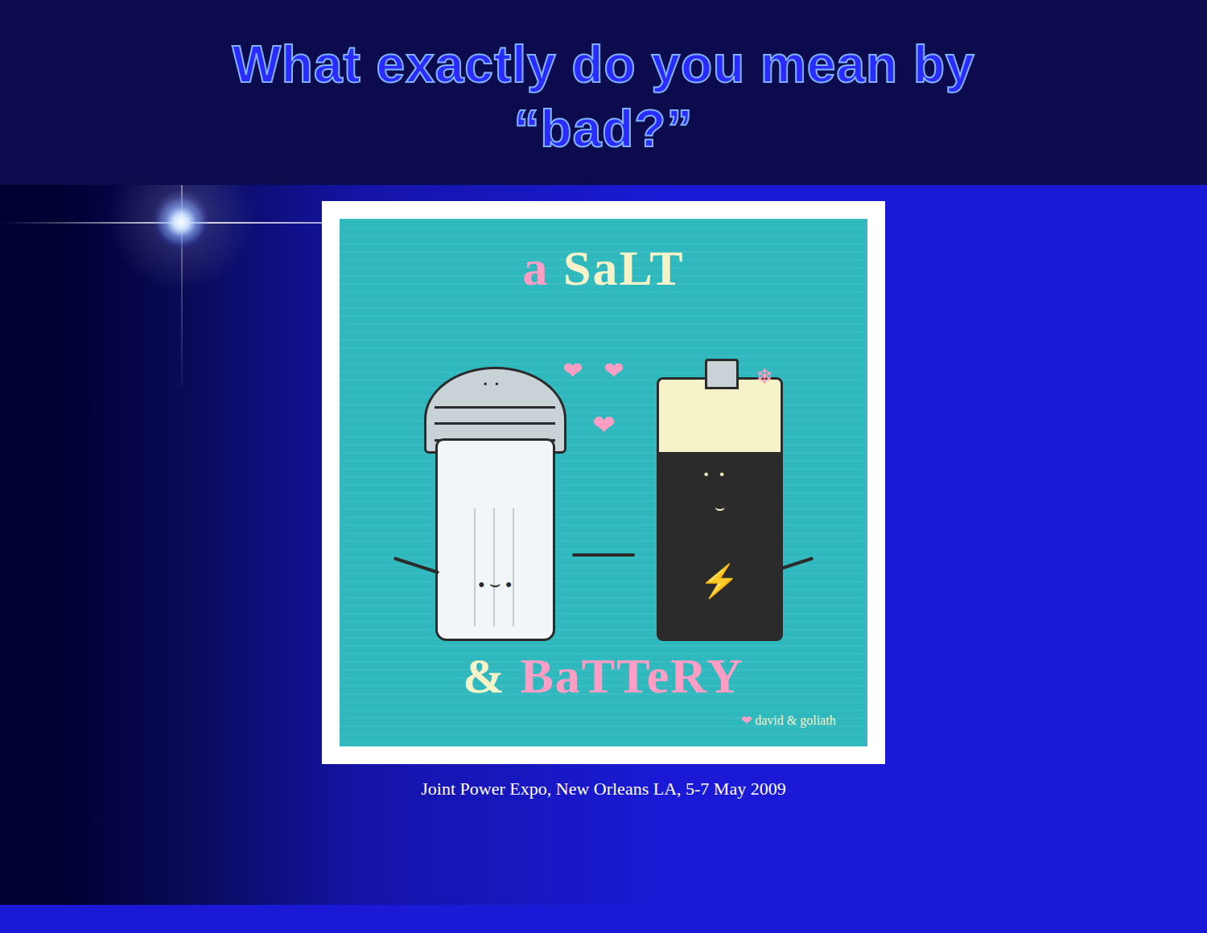What exactly do you mean by
“bad?”
a SaLT
❤❤
❤
••
• ⌣ •
❄
••
⌣
⚡
& BaTTeRY
❤david & goliath
Joint Power Expo, New Orleans LA, 5-7 May 2009